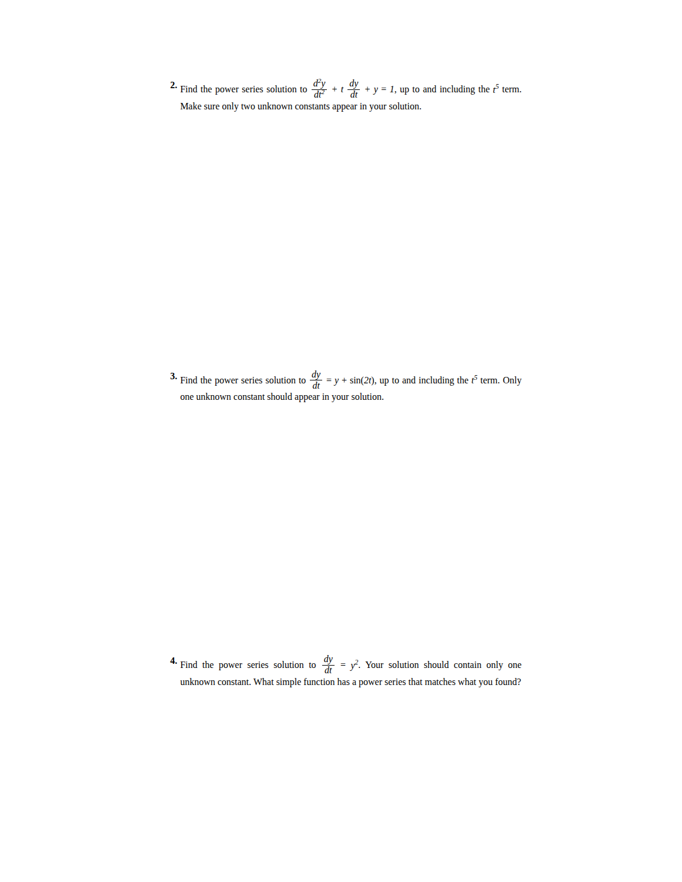2.
Find the power series solution to d2y dt2 + t dy dt + y = 1, up to and including the t5 term. Make sure only two unknown constants appear in your solution.
3.
Find the power series solution to dy dt = y + sin(2t), up to and including the t5 term. Only one unknown constant should appear in your solution.
4.
Find the power series solution to dy dt = y2. Your solution should contain only one unknown constant. What simple function has a power series that matches what you found?